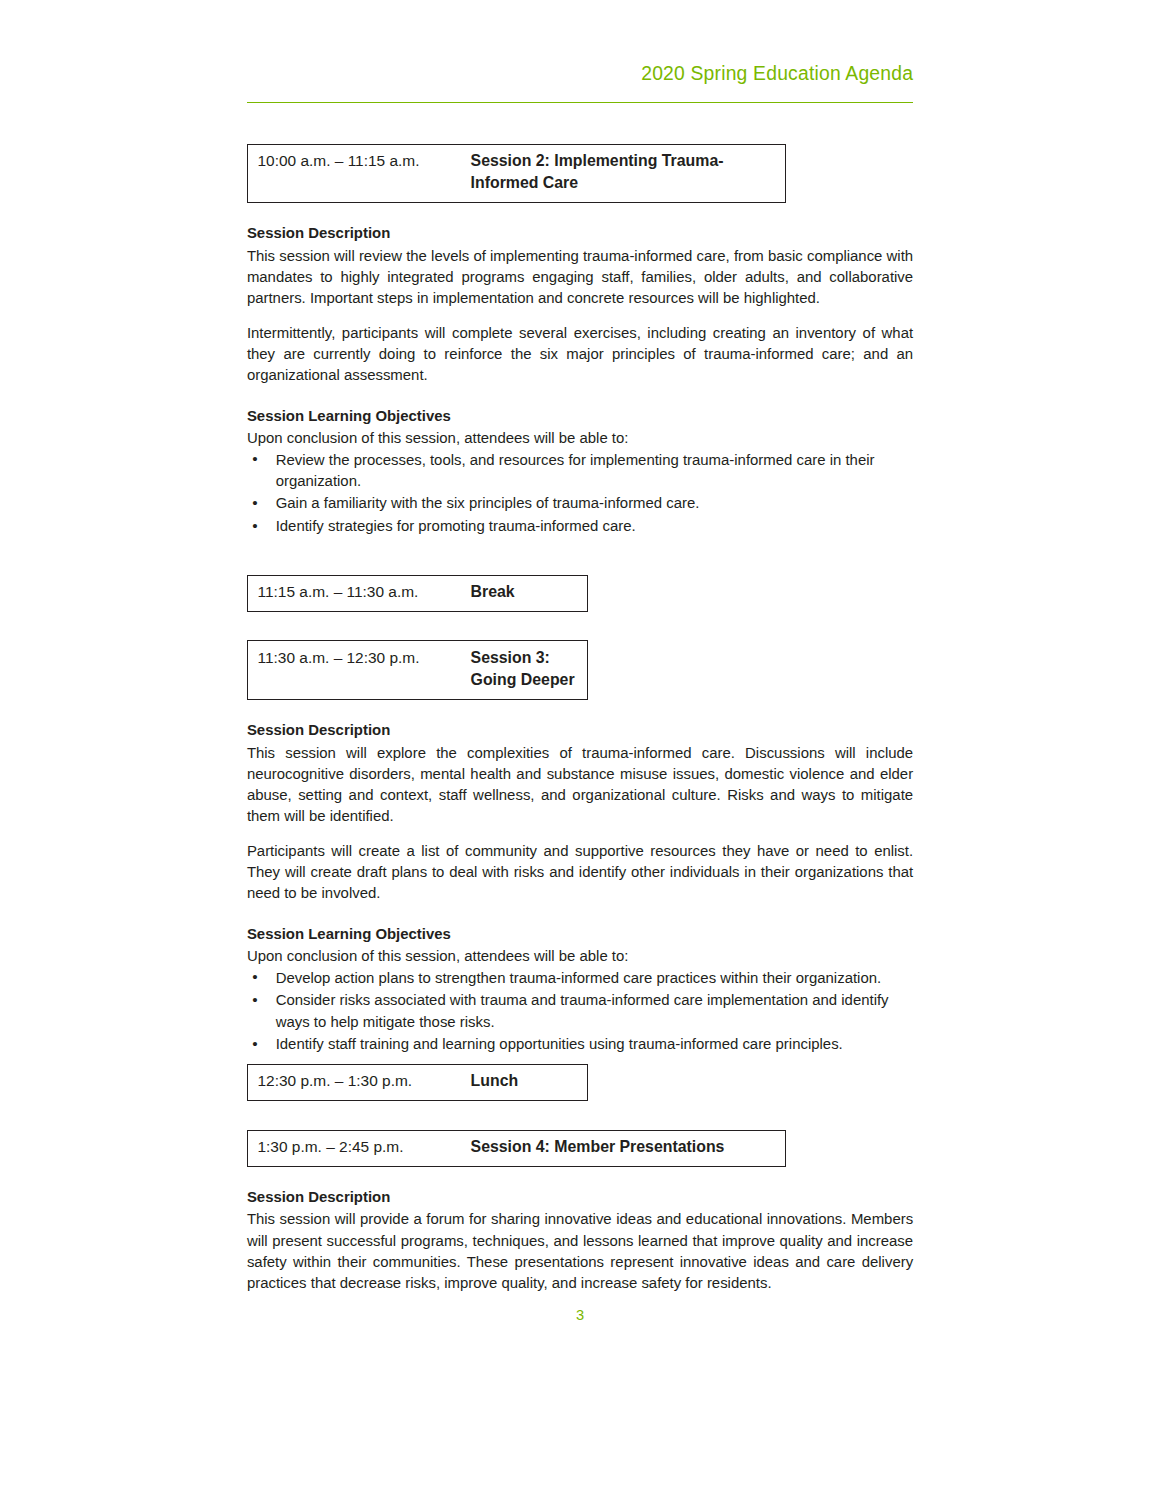2020 Spring Education Agenda
10:00 a.m. – 11:15 a.m. Session 2: Implementing Trauma-Informed Care
Session Description
This session will review the levels of implementing trauma-informed care, from basic compliance with mandates to highly integrated programs engaging staff, families, older adults, and collaborative partners. Important steps in implementation and concrete resources will be highlighted.
Intermittently, participants will complete several exercises, including creating an inventory of what they are currently doing to reinforce the six major principles of trauma-informed care; and an organizational assessment.
Session Learning Objectives
Upon conclusion of this session, attendees will be able to:
Review the processes, tools, and resources for implementing trauma-informed care in their organization.
Gain a familiarity with the six principles of trauma-informed care.
Identify strategies for promoting trauma-informed care.
11:15 a.m. – 11:30 a.m. Break
11:30 a.m. – 12:30 p.m. Session 3: Going Deeper
Session Description
This session will explore the complexities of trauma-informed care. Discussions will include neurocognitive disorders, mental health and substance misuse issues, domestic violence and elder abuse, setting and context, staff wellness, and organizational culture. Risks and ways to mitigate them will be identified.
Participants will create a list of community and supportive resources they have or need to enlist. They will create draft plans to deal with risks and identify other individuals in their organizations that need to be involved.
Session Learning Objectives
Upon conclusion of this session, attendees will be able to:
Develop action plans to strengthen trauma-informed care practices within their organization.
Consider risks associated with trauma and trauma-informed care implementation and identify ways to help mitigate those risks.
Identify staff training and learning opportunities using trauma-informed care principles.
12:30 p.m. – 1:30 p.m. Lunch
1:30 p.m. – 2:45 p.m. Session 4: Member Presentations
Session Description
This session will provide a forum for sharing innovative ideas and educational innovations. Members will present successful programs, techniques, and lessons learned that improve quality and increase safety within their communities. These presentations represent innovative ideas and care delivery practices that decrease risks, improve quality, and increase safety for residents.
3